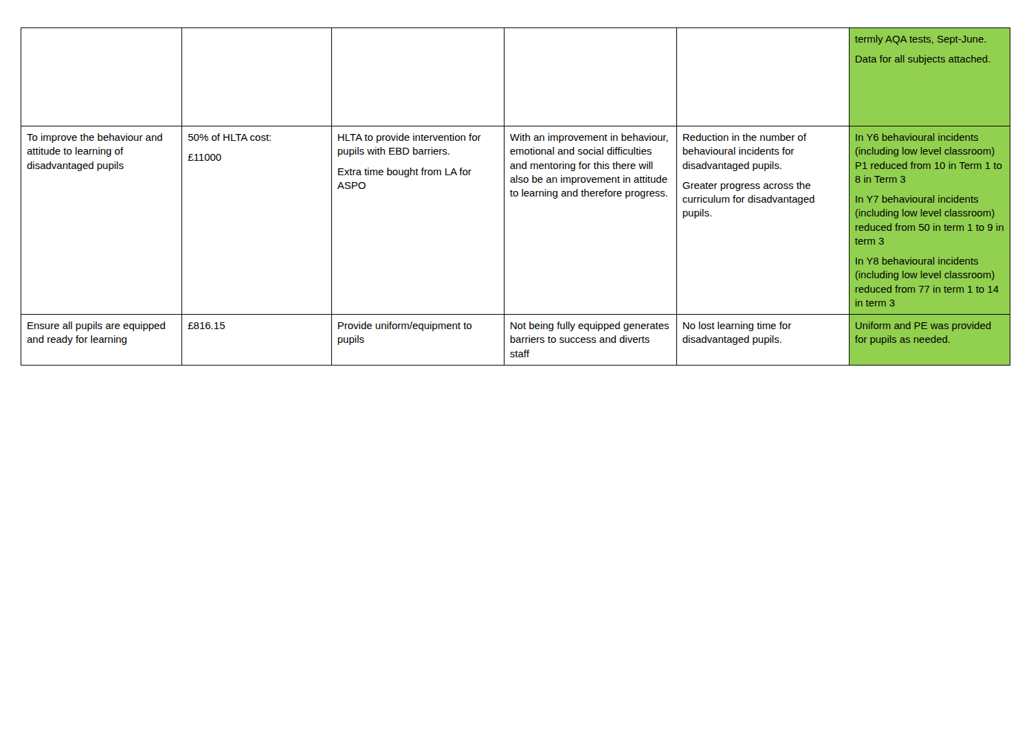| | | | | | termly AQA tests, Sept-June. Data for all subjects attached. |
| To improve the behaviour and attitude to learning of disadvantaged pupils | 50% of HLTA cost: £11000 | HLTA to provide intervention for pupils with EBD barriers. Extra time bought from LA for ASPO | With an improvement in behaviour, emotional and social difficulties and mentoring for this there will also be an improvement in attitude to learning and therefore progress. | Reduction in the number of behavioural incidents for disadvantaged pupils. Greater progress across the curriculum for disadvantaged pupils. | In Y6 behavioural incidents (including low level classroom) P1 reduced from 10 in Term 1 to 8 in Term 3 In Y7 behavioural incidents (including low level classroom) reduced from 50 in term 1 to 9 in term 3 In Y8 behavioural incidents (including low level classroom) reduced from 77 in term 1 to 14 in term 3 |
| Ensure all pupils are equipped and ready for learning | £816.15 | Provide uniform/equipment to pupils | Not being fully equipped generates barriers to success and diverts staff | No lost learning time for disadvantaged pupils. | Uniform and PE was provided for pupils as needed. |